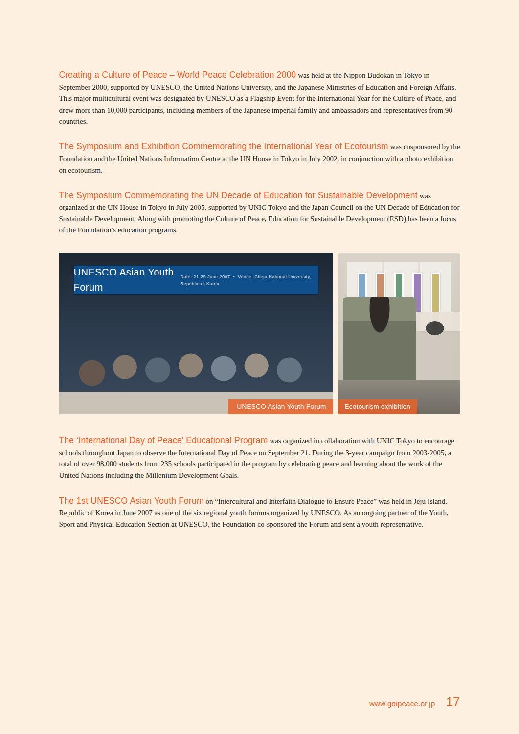Creating a Culture of Peace – World Peace Celebration 2000 was held at the Nippon Budokan in Tokyo in September 2000, supported by UNESCO, the United Nations University, and the Japanese Ministries of Education and Foreign Affairs. This major multicultural event was designated by UNESCO as a Flagship Event for the International Year for the Culture of Peace, and drew more than 10,000 participants, including members of the Japanese imperial family and ambassadors and representatives from 90 countries.
The Symposium and Exhibition Commemorating the International Year of Ecotourism was cosponsored by the Foundation and the United Nations Information Centre at the UN House in Tokyo in July 2002, in conjunction with a photo exhibition on ecotourism.
The Symposium Commemorating the UN Decade of Education for Sustainable Development was organized at the UN House in Tokyo in July 2005, supported by UNIC Tokyo and the Japan Council on the UN Decade of Education for Sustainable Development. Along with promoting the Culture of Peace, Education for Sustainable Development (ESD) has been a focus of the Foundation’s education programs.
UNESCO Asian Youth Forum Date: 21-29 June 2007 • Venue: Cheju National University, Republic of Korea
UNESCO Asian Youth Forum
Ecotourism exhibition
The ‘International Day of Peace’ Educational Program was organized in collaboration with UNIC Tokyo to encourage schools throughout Japan to observe the International Day of Peace on September 21. During the 3-year campaign from 2003-2005, a total of over 98,000 students from 235 schools participated in the program by celebrating peace and learning about the work of the United Nations including the Millenium Development Goals.
The 1st UNESCO Asian Youth Forum on “Intercultural and Interfaith Dialogue to Ensure Peace” was held in Jeju Island, Republic of Korea in June 2007 as one of the six regional youth forums organized by UNESCO. As an ongoing partner of the Youth, Sport and Physical Education Section at UNESCO, the Foundation co-sponsored the Forum and sent a youth representative.
www.goipeace.or.jp 17